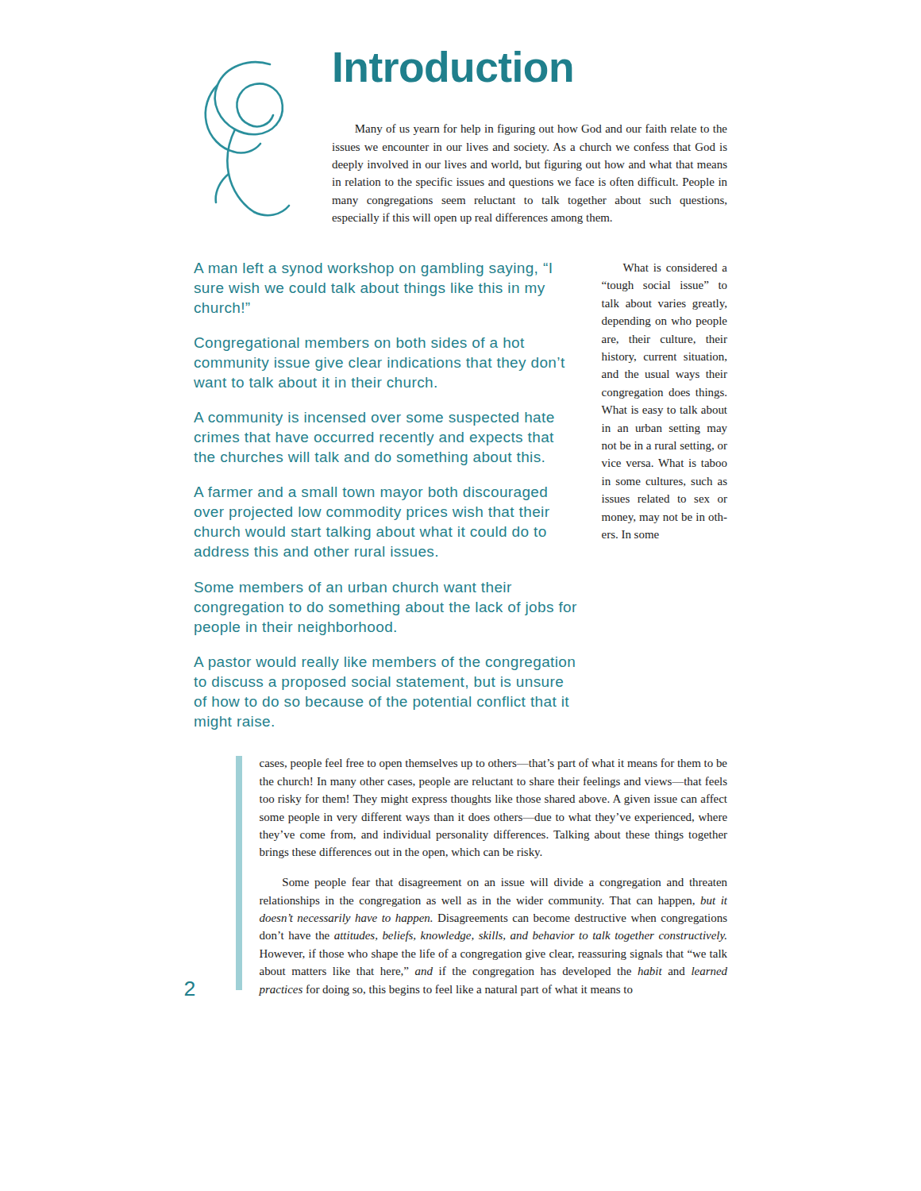Introduction
Many of us yearn for help in figuring out how God and our faith relate to the issues we encounter in our lives and society. As a church we confess that God is deeply involved in our lives and world, but figuring out how and what that means in relation to the specific issues and questions we face is often difficult. People in many congregations seem reluctant to talk together about such questions, especially if this will open up real differences among them.
A man left a synod workshop on gambling saying, “I sure wish we could talk about things like this in my church!”
Congregational members on both sides of a hot community issue give clear indications that they don’t want to talk about it in their church.
A community is incensed over some suspected hate crimes that have occurred recently and expects that the churches will talk and do something about this.
A farmer and a small town mayor both discouraged over projected low commodity prices wish that their church would start talking about what it could do to address this and other rural issues.
Some members of an urban church want their congregation to do something about the lack of jobs for people in their neighborhood.
A pastor would really like members of the congregation to discuss a proposed social statement, but is unsure of how to do so because of the potential conflict that it might raise.
What is considered a “tough social issue” to talk about varies greatly, depending on who people are, their culture, their history, current situation, and the usual ways their congregation does things. What is easy to talk about in an urban setting may not be in a rural setting, or vice versa. What is taboo in some cultures, such as issues related to sex or money, may not be in others. In some
cases, people feel free to open themselves up to others—that’s part of what it means for them to be the church! In many other cases, people are reluctant to share their feelings and views—that feels too risky for them! They might express thoughts like those shared above. A given issue can affect some people in very different ways than it does others—due to what they’ve experienced, where they’ve come from, and individual personality differences. Talking about these things together brings these differences out in the open, which can be risky.
Some people fear that disagreement on an issue will divide a congregation and threaten relationships in the congregation as well as in the wider community. That can happen, but it doesn’t necessarily have to happen. Disagreements can become destructive when congregations don’t have the attitudes, beliefs, knowledge, skills, and behavior to talk together constructively. However, if those who shape the life of a congregation give clear, reassuring signals that “we talk about matters like that here,” and if the congregation has developed the habit and learned practices for doing so, this begins to feel like a natural part of what it means to
2